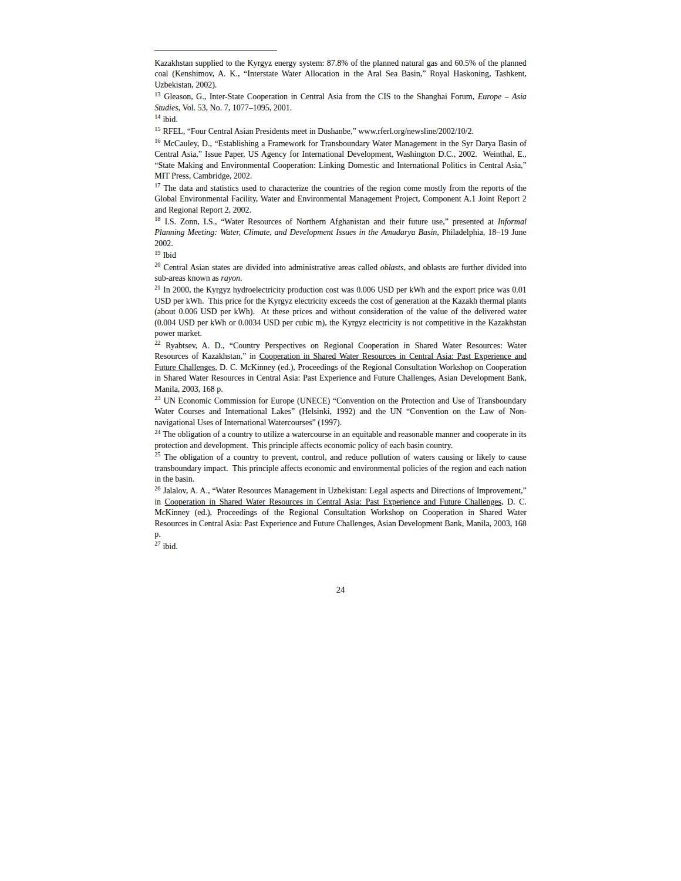Kazakhstan supplied to the Kyrgyz energy system: 87.8% of the planned natural gas and 60.5% of the planned coal (Kenshimov, A. K., “Interstate Water Allocation in the Aral Sea Basin,” Royal Haskoning, Tashkent, Uzbekistan, 2002).
13 Gleason, G., Inter-State Cooperation in Central Asia from the CIS to the Shanghai Forum, Europe – Asia Studies, Vol. 53, No. 7, 1077–1095, 2001.
14 ibid.
15 RFEL, “Four Central Asian Presidents meet in Dushanbe,” www.rferl.org/newsline/2002/10/2.
16 McCauley, D., “Establishing a Framework for Transboundary Water Management in the Syr Darya Basin of Central Asia,” Issue Paper, US Agency for International Development, Washington D.C., 2002. Weinthal, E., “State Making and Environmental Cooperation: Linking Domestic and International Politics in Central Asia,” MIT Press, Cambridge, 2002.
17 The data and statistics used to characterize the countries of the region come mostly from the reports of the Global Environmental Facility, Water and Environmental Management Project, Component A.1 Joint Report 2 and Regional Report 2, 2002.
18 I.S. Zonn, I.S., “Water Resources of Northern Afghanistan and their future use,” presented at Informal Planning Meeting: Water, Climate, and Development Issues in the Amudarya Basin, Philadelphia, 18–19 June 2002.
19 Ibid
20 Central Asian states are divided into administrative areas called oblasts, and oblasts are further divided into sub-areas known as rayon.
21 In 2000, the Kyrgyz hydroelectricity production cost was 0.006 USD per kWh and the export price was 0.01 USD per kWh. This price for the Kyrgyz electricity exceeds the cost of generation at the Kazakh thermal plants (about 0.006 USD per kWh). At these prices and without consideration of the value of the delivered water (0.004 USD per kWh or 0.0034 USD per cubic m), the Kyrgyz electricity is not competitive in the Kazakhstan power market.
22 Ryabtsev, A. D., “Country Perspectives on Regional Cooperation in Shared Water Resources: Water Resources of Kazakhstan,” in Cooperation in Shared Water Resources in Central Asia: Past Experience and Future Challenges, D. C. McKinney (ed.), Proceedings of the Regional Consultation Workshop on Cooperation in Shared Water Resources in Central Asia: Past Experience and Future Challenges, Asian Development Bank, Manila, 2003, 168 p.
23 UN Economic Commission for Europe (UNECE) “Convention on the Protection and Use of Transboundary Water Courses and International Lakes” (Helsinki, 1992) and the UN “Convention on the Law of Non-navigational Uses of International Watercourses” (1997).
24 The obligation of a country to utilize a watercourse in an equitable and reasonable manner and cooperate in its protection and development. This principle affects economic policy of each basin country.
25 The obligation of a country to prevent, control, and reduce pollution of waters causing or likely to cause transboundary impact. This principle affects economic and environmental policies of the region and each nation in the basin.
26 Jalalov, A. A., “Water Resources Management in Uzbekistan: Legal aspects and Directions of Improvement,” in Cooperation in Shared Water Resources in Central Asia: Past Experience and Future Challenges, D. C. McKinney (ed.), Proceedings of the Regional Consultation Workshop on Cooperation in Shared Water Resources in Central Asia: Past Experience and Future Challenges, Asian Development Bank, Manila, 2003, 168 p.
27 ibid.
24